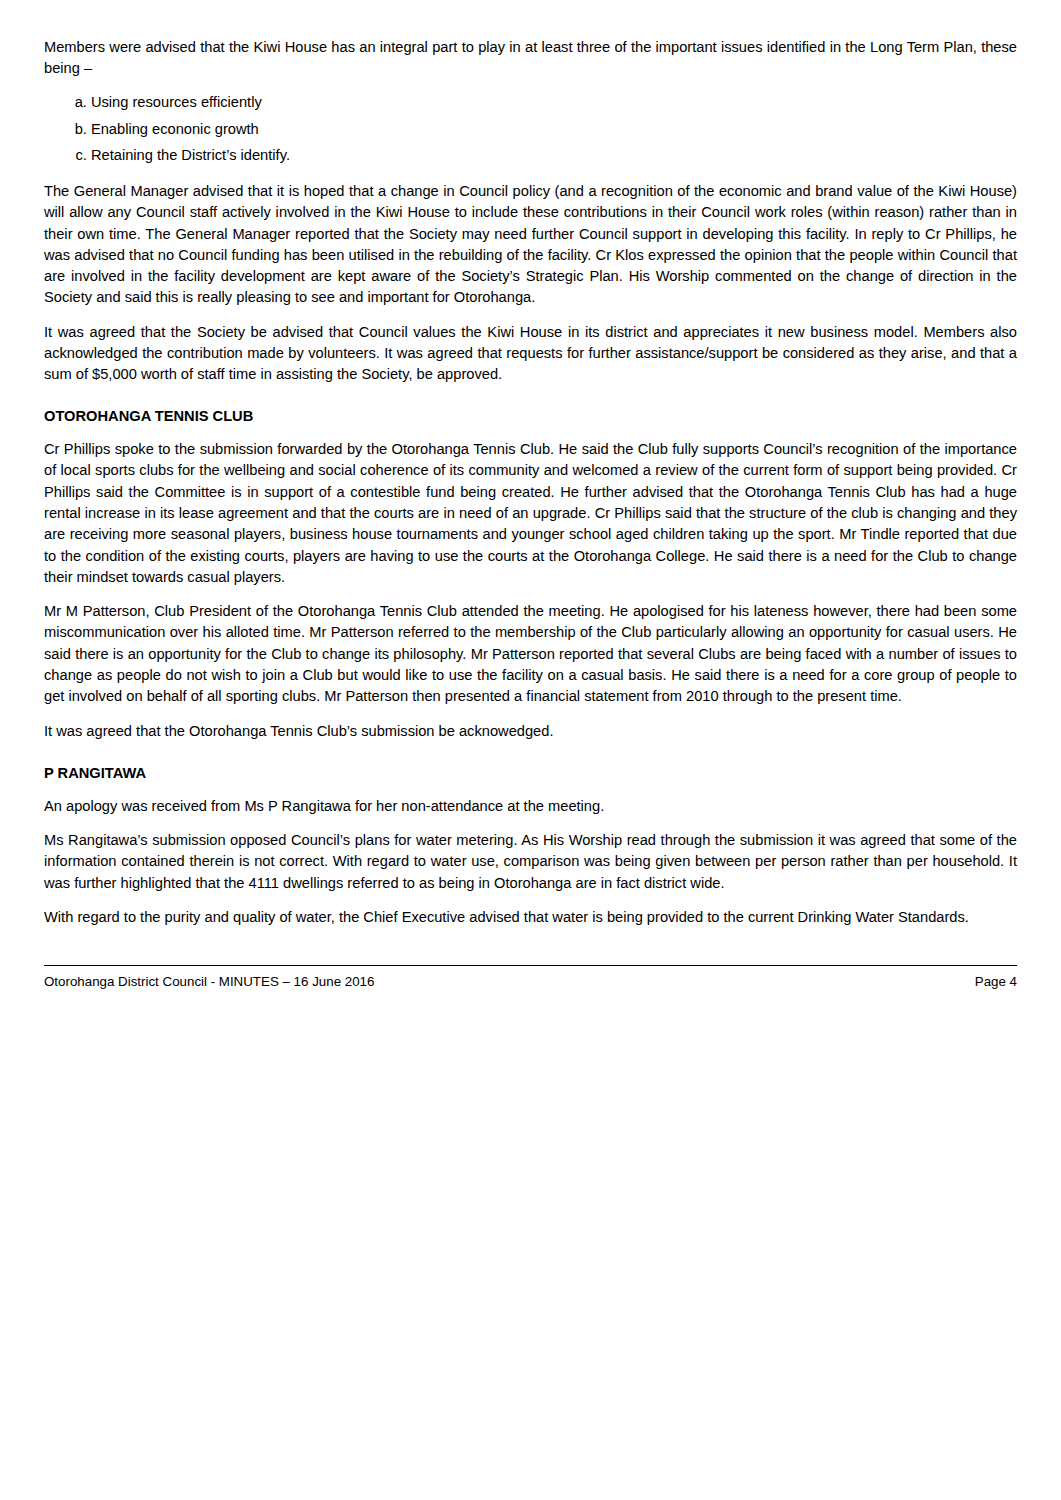Members were advised that the Kiwi House has an integral part to play in at least three of the important issues identified in the Long Term Plan, these being –
Using resources efficiently
Enabling econonic growth
Retaining the District’s identify.
The General Manager advised that it is hoped that a change in Council policy (and a recognition of the economic and brand value of the Kiwi House) will allow any Council staff actively involved in the Kiwi House to include these contributions in their Council work roles (within reason) rather than in their own time. The General Manager reported that the Society may need further Council support in developing this facility. In reply to Cr Phillips, he was advised that no Council funding has been utilised in the rebuilding of the facility. Cr Klos expressed the opinion that the people within Council that are involved in the facility development are kept aware of the Society’s Strategic Plan. His Worship commented on the change of direction in the Society and said this is really pleasing to see and important for Otorohanga.
It was agreed that the Society be advised that Council values the Kiwi House in its district and appreciates it new business model. Members also acknowledged the contribution made by volunteers. It was agreed that requests for further assistance/support be considered as they arise, and that a sum of $5,000 worth of staff time in assisting the Society, be approved.
Otorohanga Tennis Club
Cr Phillips spoke to the submission forwarded by the Otorohanga Tennis Club. He said the Club fully supports Council’s recognition of the importance of local sports clubs for the wellbeing and social coherence of its community and welcomed a review of the current form of support being provided. Cr Phillips said the Committee is in support of a contestible fund being created. He further advised that the Otorohanga Tennis Club has had a huge rental increase in its lease agreement and that the courts are in need of an upgrade. Cr Phillips said that the structure of the club is changing and they are receiving more seasonal players, business house tournaments and younger school aged children taking up the sport. Mr Tindle reported that due to the condition of the existing courts, players are having to use the courts at the Otorohanga College. He said there is a need for the Club to change their mindset towards casual players.
Mr M Patterson, Club President of the Otorohanga Tennis Club attended the meeting. He apologised for his lateness however, there had been some miscommunication over his alloted time. Mr Patterson referred to the membership of the Club particularly allowing an opportunity for casual users. He said there is an opportunity for the Club to change its philosophy. Mr Patterson reported that several Clubs are being faced with a number of issues to change as people do not wish to join a Club but would like to use the facility on a casual basis. He said there is a need for a core group of people to get involved on behalf of all sporting clubs. Mr Patterson then presented a financial statement from 2010 through to the present time.
It was agreed that the Otorohanga Tennis Club’s submission be acknowedged.
P Rangitawa
An apology was received from Ms P Rangitawa for her non-attendance at the meeting.
Ms Rangitawa’s submission opposed Council’s plans for water metering. As His Worship read through the submission it was agreed that some of the information contained therein is not correct. With regard to water use, comparison was being given between per person rather than per household. It was further highlighted that the 4111 dwellings referred to as being in Otorohanga are in fact district wide.
With regard to the purity and quality of water, the Chief Executive advised that water is being provided to the current Drinking Water Standards.
Otorohanga District Council - MINUTES – 16 June 2016 Page 4